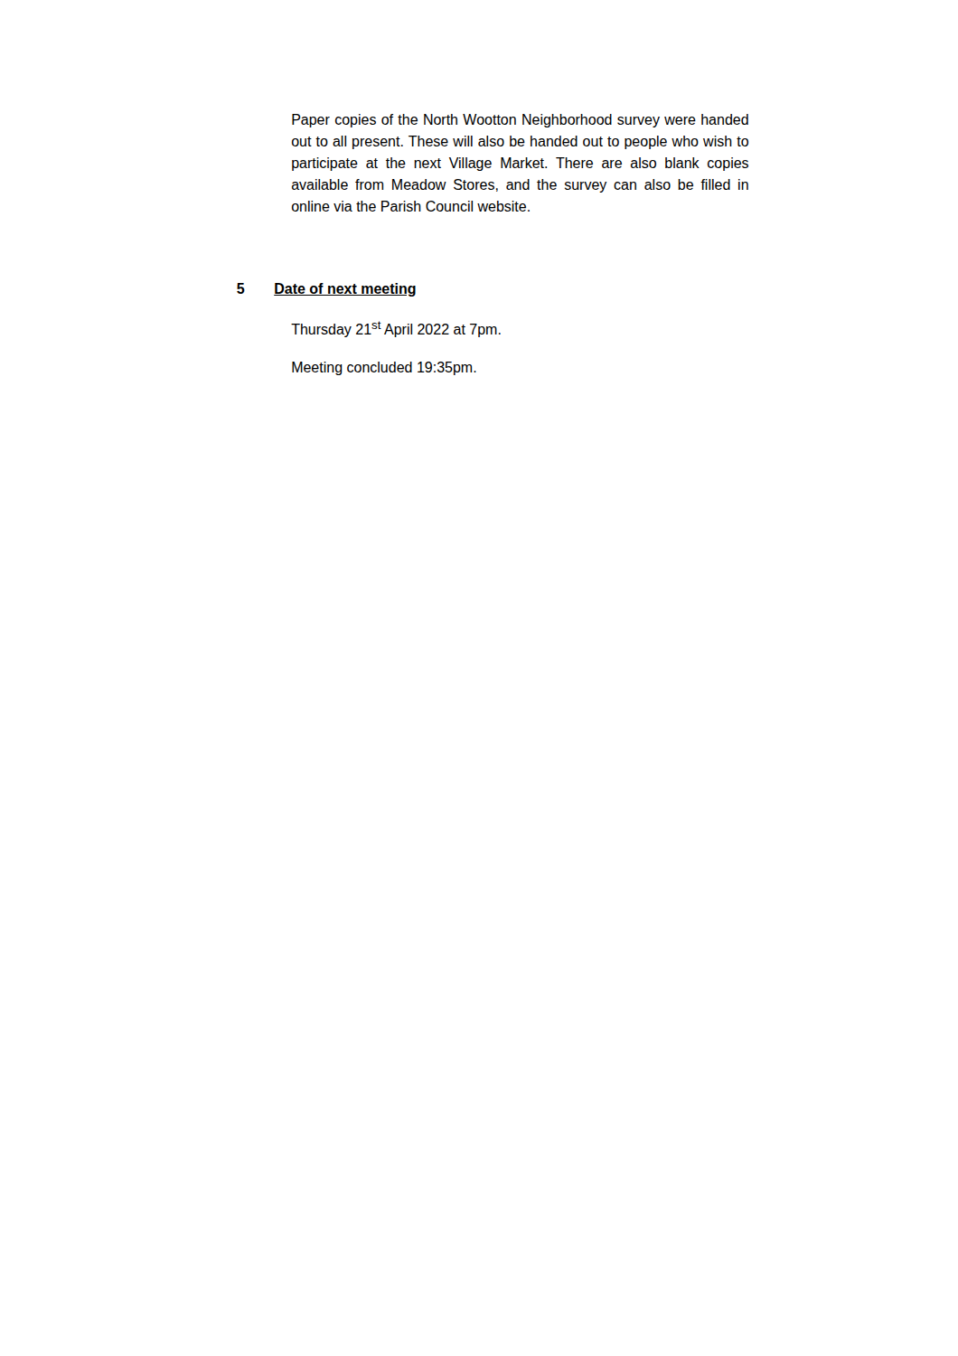Paper copies of the North Wootton Neighborhood survey were handed out to all present. These will also be handed out to people who wish to participate at the next Village Market. There are also blank copies available from Meadow Stores, and the survey can also be filled in online via the Parish Council website.
5 Date of next meeting
Thursday 21st April 2022 at 7pm.
Meeting concluded 19:35pm.